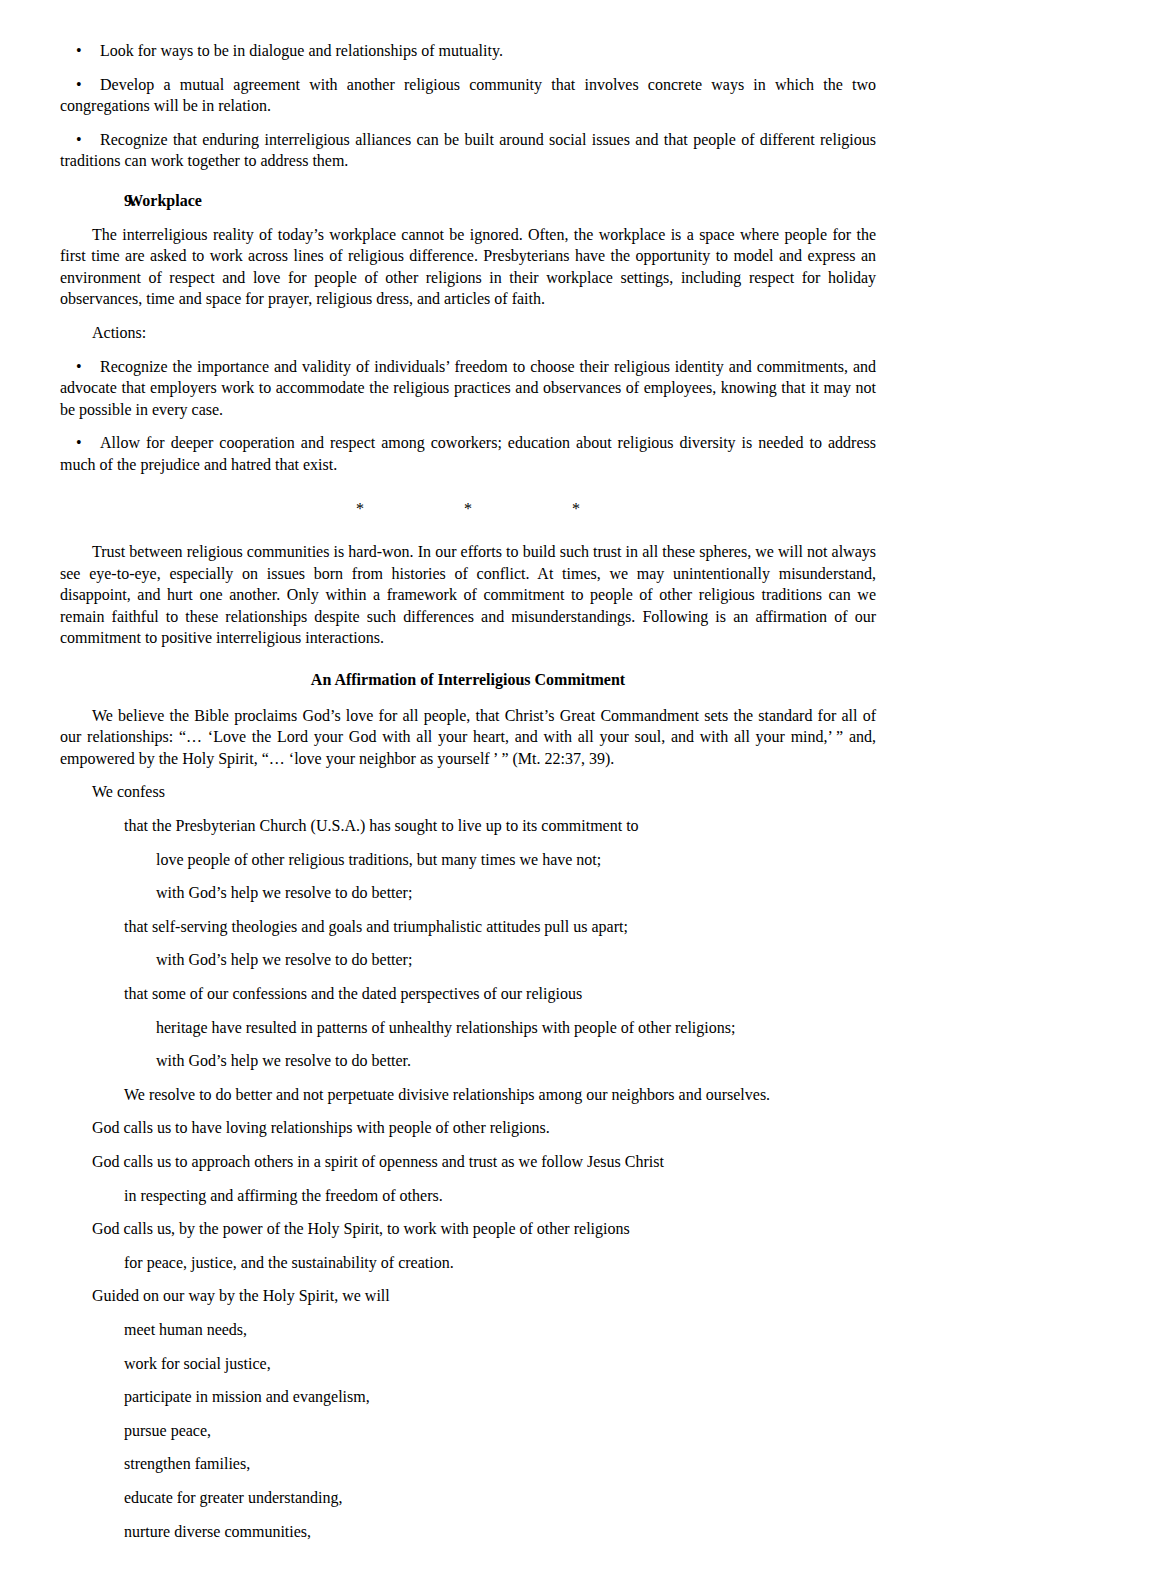•Look for ways to be in dialogue and relationships of mutuality.
•Develop a mutual agreement with another religious community that involves concrete ways in which the two congregations will be in relation.
•Recognize that enduring interreligious alliances can be built around social issues and that people of different religious traditions can work together to address them.
9. Workplace
The interreligious reality of today’s workplace cannot be ignored. Often, the workplace is a space where people for the first time are asked to work across lines of religious difference. Presbyterians have the opportunity to model and express an environment of respect and love for people of other religions in their workplace settings, including respect for holiday observances, time and space for prayer, religious dress, and articles of faith.
Actions:
•Recognize the importance and validity of individuals’ freedom to choose their religious identity and commitments, and advocate that employers work to accommodate the religious practices and observances of employees, knowing that it may not be possible in every case.
•Allow for deeper cooperation and respect among coworkers; education about religious diversity is needed to address much of the prejudice and hatred that exist.
* * *
Trust between religious communities is hard-won. In our efforts to build such trust in all these spheres, we will not always see eye-to-eye, especially on issues born from histories of conflict. At times, we may unintentionally misunderstand, disappoint, and hurt one another. Only within a framework of commitment to people of other religious traditions can we remain faithful to these relationships despite such differences and misunderstandings. Following is an affirmation of our commitment to positive interreligious interactions.
An Affirmation of Interreligious Commitment
We believe the Bible proclaims God’s love for all people, that Christ’s Great Commandment sets the standard for all of our relationships: “… ‘Love the Lord your God with all your heart, and with all your soul, and with all your mind,’ ” and, empowered by the Holy Spirit, “… ‘love your neighbor as yourself ’ ” (Mt. 22:37, 39).
We confess
that the Presbyterian Church (U.S.A.) has sought to live up to its commitment to
love people of other religious traditions, but many times we have not;
with God’s help we resolve to do better;
that self-serving theologies and goals and triumphalistic attitudes pull us apart;
with God’s help we resolve to do better;
that some of our confessions and the dated perspectives of our religious
heritage have resulted in patterns of unhealthy relationships with people of other religions;
with God’s help we resolve to do better.
We resolve to do better and not perpetuate divisive relationships among our neighbors and ourselves.
God calls us to have loving relationships with people of other religions.
God calls us to approach others in a spirit of openness and trust as we follow Jesus Christ
in respecting and affirming the freedom of others.
God calls us, by the power of the Holy Spirit, to work with people of other religions
for peace, justice, and the sustainability of creation.
Guided on our way by the Holy Spirit, we will
meet human needs,
work for social justice,
participate in mission and evangelism,
pursue peace,
strengthen families,
educate for greater understanding,
nurture diverse communities,